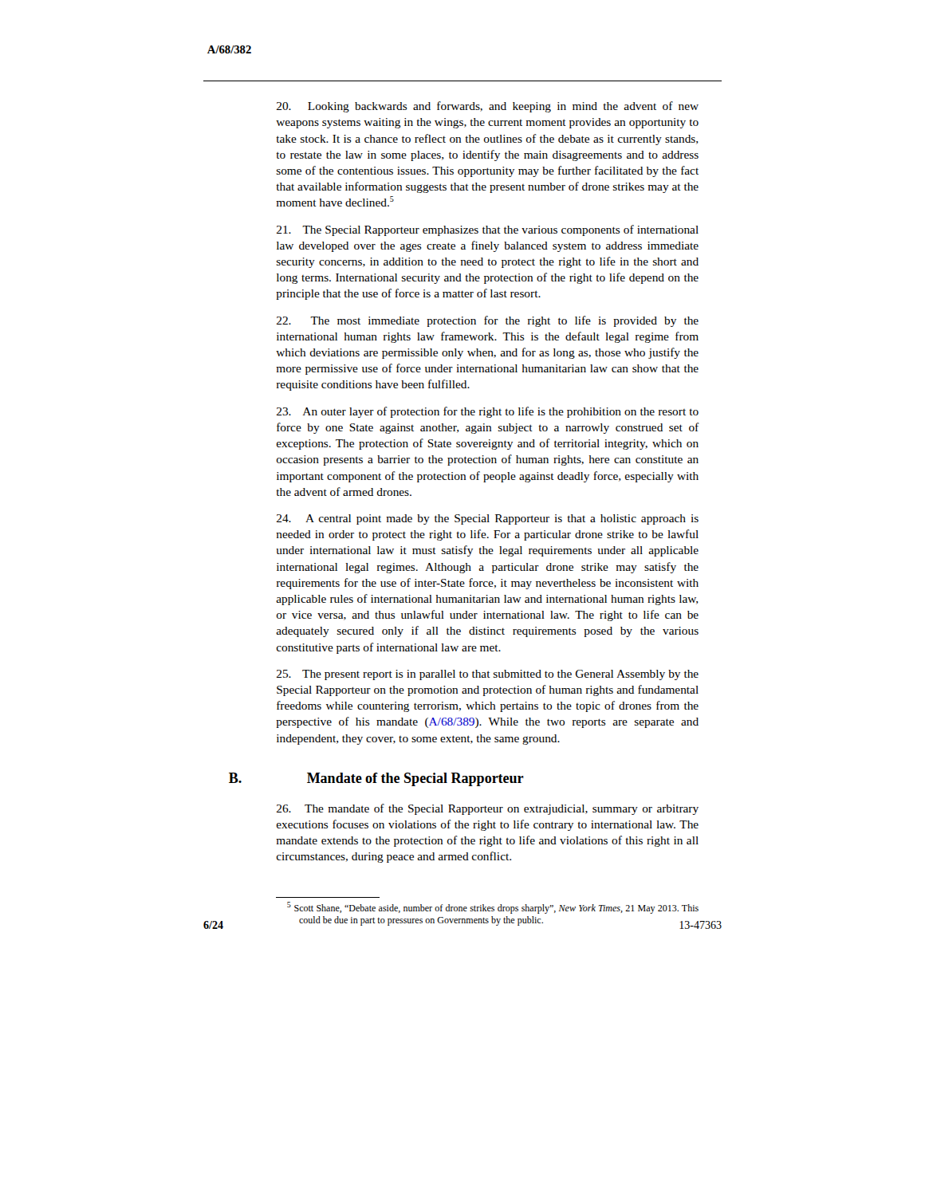A/68/382
20. Looking backwards and forwards, and keeping in mind the advent of new weapons systems waiting in the wings, the current moment provides an opportunity to take stock. It is a chance to reflect on the outlines of the debate as it currently stands, to restate the law in some places, to identify the main disagreements and to address some of the contentious issues. This opportunity may be further facilitated by the fact that available information suggests that the present number of drone strikes may at the moment have declined.5
21. The Special Rapporteur emphasizes that the various components of international law developed over the ages create a finely balanced system to address immediate security concerns, in addition to the need to protect the right to life in the short and long terms. International security and the protection of the right to life depend on the principle that the use of force is a matter of last resort.
22. The most immediate protection for the right to life is provided by the international human rights law framework. This is the default legal regime from which deviations are permissible only when, and for as long as, those who justify the more permissive use of force under international humanitarian law can show that the requisite conditions have been fulfilled.
23. An outer layer of protection for the right to life is the prohibition on the resort to force by one State against another, again subject to a narrowly construed set of exceptions. The protection of State sovereignty and of territorial integrity, which on occasion presents a barrier to the protection of human rights, here can constitute an important component of the protection of people against deadly force, especially with the advent of armed drones.
24. A central point made by the Special Rapporteur is that a holistic approach is needed in order to protect the right to life. For a particular drone strike to be lawful under international law it must satisfy the legal requirements under all applicable international legal regimes. Although a particular drone strike may satisfy the requirements for the use of inter-State force, it may nevertheless be inconsistent with applicable rules of international humanitarian law and international human rights law, or vice versa, and thus unlawful under international law. The right to life can be adequately secured only if all the distinct requirements posed by the various constitutive parts of international law are met.
25. The present report is in parallel to that submitted to the General Assembly by the Special Rapporteur on the promotion and protection of human rights and fundamental freedoms while countering terrorism, which pertains to the topic of drones from the perspective of his mandate (A/68/389). While the two reports are separate and independent, they cover, to some extent, the same ground.
B. Mandate of the Special Rapporteur
26. The mandate of the Special Rapporteur on extrajudicial, summary or arbitrary executions focuses on violations of the right to life contrary to international law. The mandate extends to the protection of the right to life and violations of this right in all circumstances, during peace and armed conflict.
5Scott Shane, “Debate aside, number of drone strikes drops sharply”, New York Times, 21 May 2013. This could be due in part to pressures on Governments by the public.
6/24 13-47363